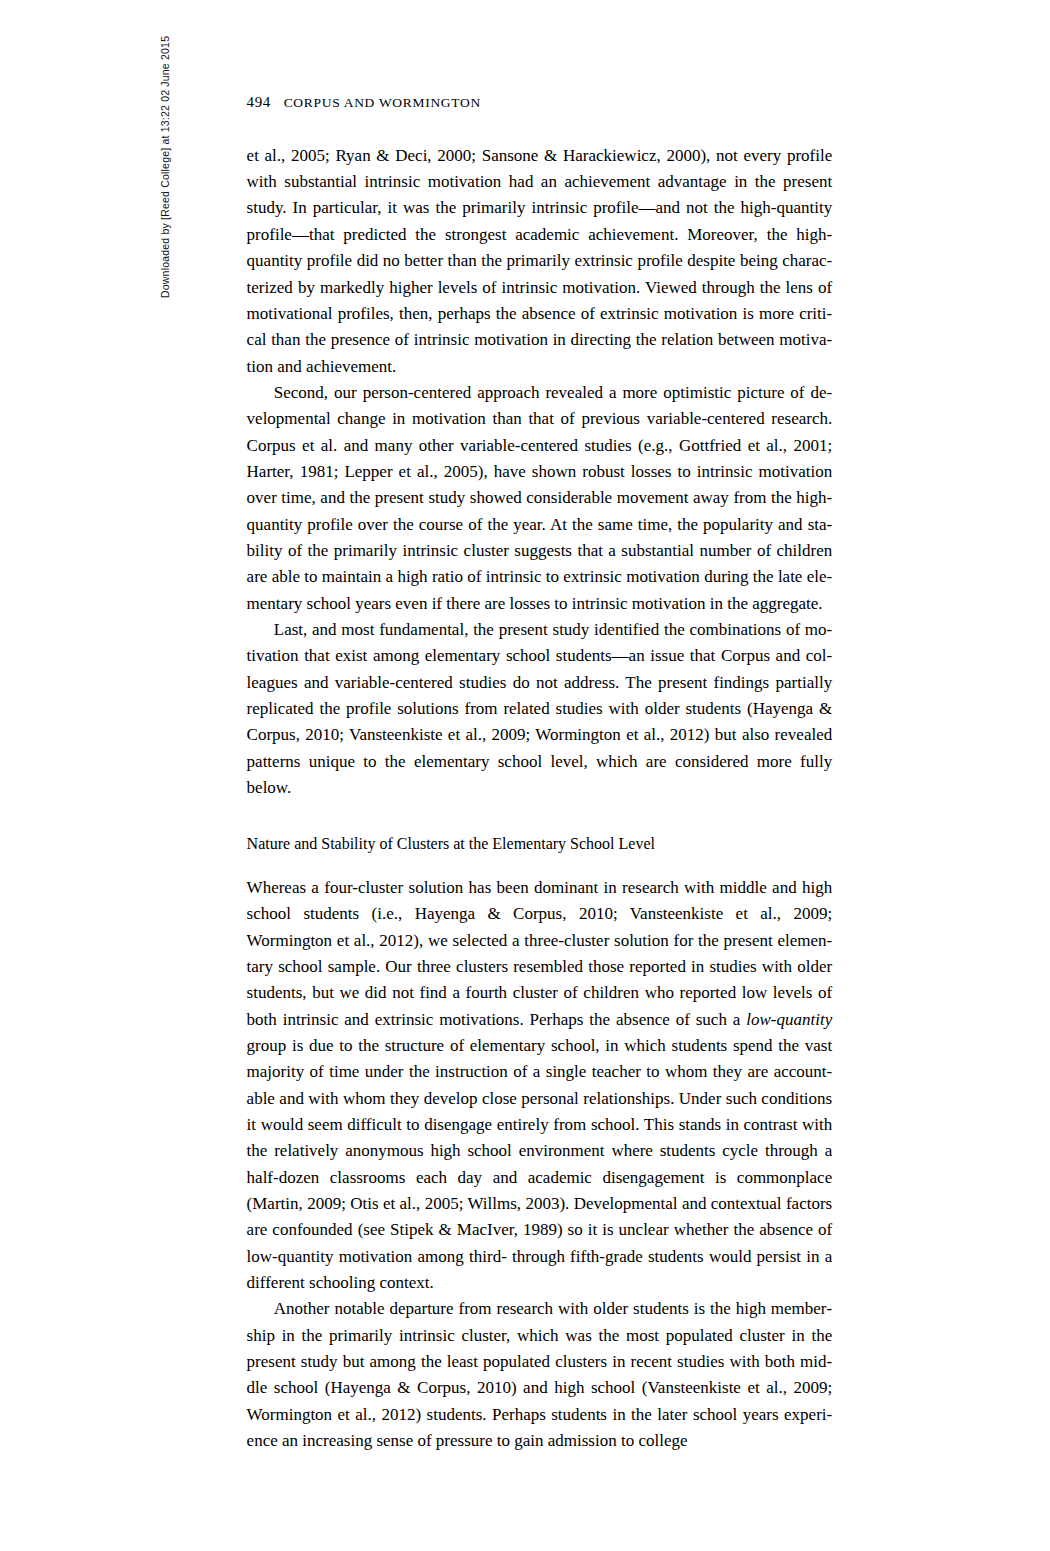Downloaded by [Reed College] at 13:22 02 June 2015
494 CORPUS AND WORMINGTON
et al., 2005; Ryan & Deci, 2000; Sansone & Harackiewicz, 2000), not every profile with substantial intrinsic motivation had an achievement advantage in the present study. In particular, it was the primarily intrinsic profile—and not the high-quantity profile—that predicted the strongest academic achievement. Moreover, the high-quantity profile did no better than the primarily extrinsic profile despite being characterized by markedly higher levels of intrinsic motivation. Viewed through the lens of motivational profiles, then, perhaps the absence of extrinsic motivation is more critical than the presence of intrinsic motivation in directing the relation between motivation and achievement.
Second, our person-centered approach revealed a more optimistic picture of developmental change in motivation than that of previous variable-centered research. Corpus et al. and many other variable-centered studies (e.g., Gottfried et al., 2001; Harter, 1981; Lepper et al., 2005), have shown robust losses to intrinsic motivation over time, and the present study showed considerable movement away from the high-quantity profile over the course of the year. At the same time, the popularity and stability of the primarily intrinsic cluster suggests that a substantial number of children are able to maintain a high ratio of intrinsic to extrinsic motivation during the late elementary school years even if there are losses to intrinsic motivation in the aggregate.
Last, and most fundamental, the present study identified the combinations of motivation that exist among elementary school students—an issue that Corpus and colleagues and variable-centered studies do not address. The present findings partially replicated the profile solutions from related studies with older students (Hayenga & Corpus, 2010; Vansteenkiste et al., 2009; Wormington et al., 2012) but also revealed patterns unique to the elementary school level, which are considered more fully below.
Nature and Stability of Clusters at the Elementary School Level
Whereas a four-cluster solution has been dominant in research with middle and high school students (i.e., Hayenga & Corpus, 2010; Vansteenkiste et al., 2009; Wormington et al., 2012), we selected a three-cluster solution for the present elementary school sample. Our three clusters resembled those reported in studies with older students, but we did not find a fourth cluster of children who reported low levels of both intrinsic and extrinsic motivations. Perhaps the absence of such a low-quantity group is due to the structure of elementary school, in which students spend the vast majority of time under the instruction of a single teacher to whom they are accountable and with whom they develop close personal relationships. Under such conditions it would seem difficult to disengage entirely from school. This stands in contrast with the relatively anonymous high school environment where students cycle through a half-dozen classrooms each day and academic disengagement is commonplace (Martin, 2009; Otis et al., 2005; Willms, 2003). Developmental and contextual factors are confounded (see Stipek & MacIver, 1989) so it is unclear whether the absence of low-quantity motivation among third- through fifth-grade students would persist in a different schooling context.
Another notable departure from research with older students is the high membership in the primarily intrinsic cluster, which was the most populated cluster in the present study but among the least populated clusters in recent studies with both middle school (Hayenga & Corpus, 2010) and high school (Vansteenkiste et al., 2009; Wormington et al., 2012) students. Perhaps students in the later school years experience an increasing sense of pressure to gain admission to college